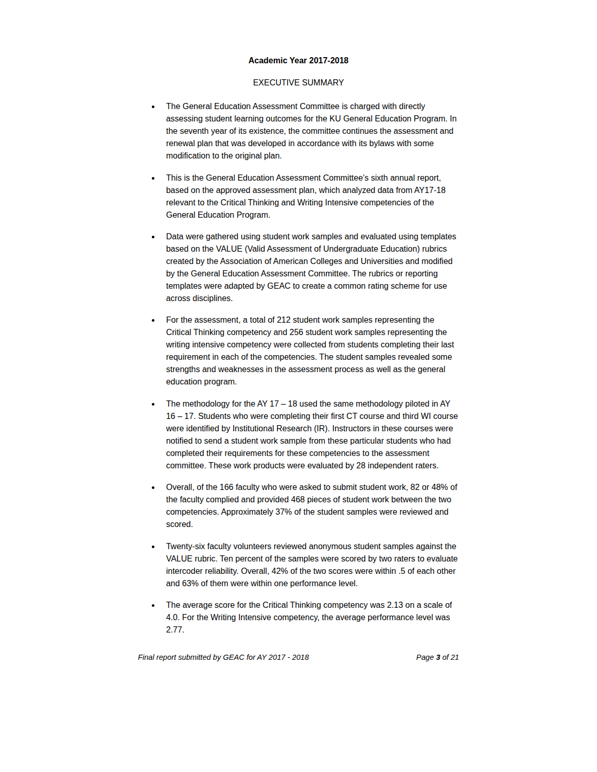Academic Year 2017-2018
EXECUTIVE SUMMARY
The General Education Assessment Committee is charged with directly assessing student learning outcomes for the KU General Education Program. In the seventh year of its existence, the committee continues the assessment and renewal plan that was developed in accordance with its bylaws with some modification to the original plan.
This is the General Education Assessment Committee’s sixth annual report, based on the approved assessment plan, which analyzed data from AY17-18 relevant to the Critical Thinking and Writing Intensive competencies of the General Education Program.
Data were gathered using student work samples and evaluated using templates based on the VALUE (Valid Assessment of Undergraduate Education) rubrics created by the Association of American Colleges and Universities and modified by the General Education Assessment Committee. The rubrics or reporting templates were adapted by GEAC to create a common rating scheme for use across disciplines.
For the assessment, a total of 212 student work samples representing the Critical Thinking competency and 256 student work samples representing the writing intensive competency were collected from students completing their last requirement in each of the competencies. The student samples revealed some strengths and weaknesses in the assessment process as well as the general education program.
The methodology for the AY 17 – 18 used the same methodology piloted in AY 16 – 17. Students who were completing their first CT course and third WI course were identified by Institutional Research (IR). Instructors in these courses were notified to send a student work sample from these particular students who had completed their requirements for these competencies to the assessment committee. These work products were evaluated by 28 independent raters.
Overall, of the 166 faculty who were asked to submit student work, 82 or 48% of the faculty complied and provided 468 pieces of student work between the two competencies. Approximately 37% of the student samples were reviewed and scored.
Twenty-six faculty volunteers reviewed anonymous student samples against the VALUE rubric. Ten percent of the samples were scored by two raters to evaluate intercoder reliability. Overall, 42% of the two scores were within .5 of each other and 63% of them were within one performance level.
The average score for the Critical Thinking competency was 2.13 on a scale of 4.0. For the Writing Intensive competency, the average performance level was 2.77.
Final report submitted by GEAC for AY 2017 - 2018 Page 3 of 21